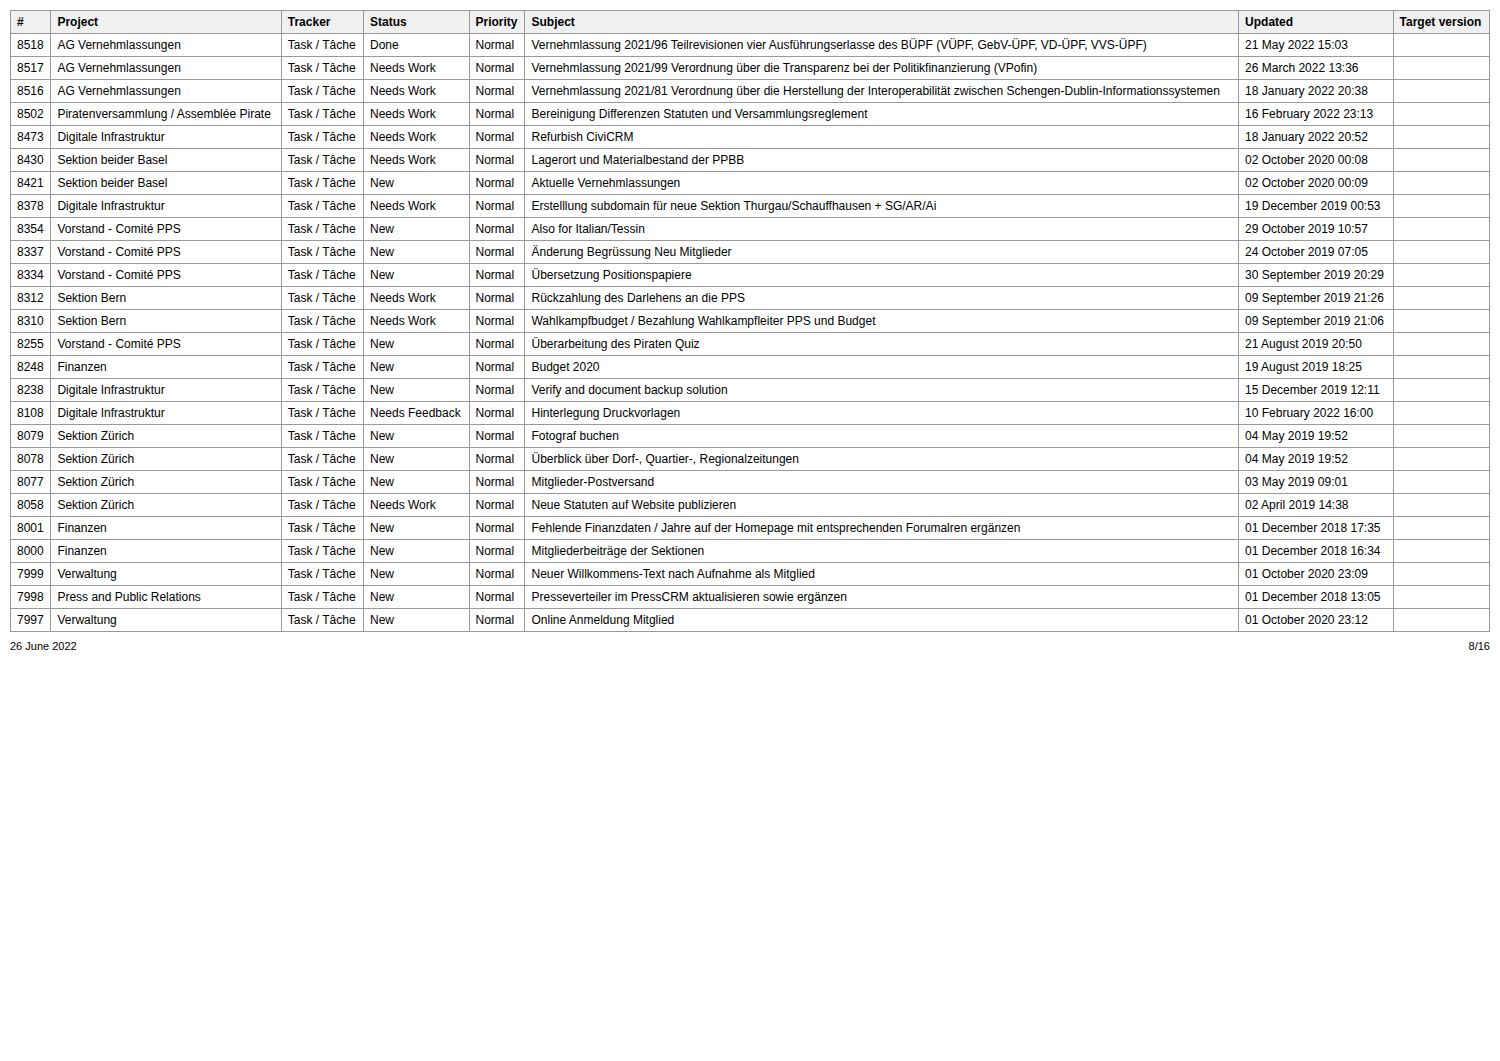| # | Project | Tracker | Status | Priority | Subject | Updated | Target version |
| --- | --- | --- | --- | --- | --- | --- | --- |
| 8518 | AG Vernehmlassungen | Task / Tâche | Done | Normal | Vernehmlassung 2021/96 Teilrevisionen vier Ausführungserlasse des BÜPF (VÜPF, GebV-ÜPF, VD-ÜPF, VVS-ÜPF) | 21 May 2022 15:03 | |
| 8517 | AG Vernehmlassungen | Task / Tâche | Needs Work | Normal | Vernehmlassung 2021/99 Verordnung über die Transparenz bei der Politikfinanzierung (VPofin) | 26 March 2022 13:36 | |
| 8516 | AG Vernehmlassungen | Task / Tâche | Needs Work | Normal | Vernehmlassung 2021/81 Verordnung über die Herstellung der Interoperabilität zwischen Schengen-Dublin-Informationssystemen | 18 January 2022 20:38 | |
| 8502 | Piratenversammlung / Assemblée Pirate | Task / Tâche | Needs Work | Normal | Bereinigung Differenzen Statuten und Versammlungsreglement | 16 February 2022 23:13 | |
| 8473 | Digitale Infrastruktur | Task / Tâche | Needs Work | Normal | Refurbish CiviCRM | 18 January 2022 20:52 | |
| 8430 | Sektion beider Basel | Task / Tâche | Needs Work | Normal | Lagerort und Materialbestand der PPBB | 02 October 2020 00:08 | |
| 8421 | Sektion beider Basel | Task / Tâche | New | Normal | Aktuelle Vernehmlassungen | 02 October 2020 00:09 | |
| 8378 | Digitale Infrastruktur | Task / Tâche | Needs Work | Normal | Erstelllung subdomain für neue Sektion Thurgau/Schauffhausen + SG/AR/Ai | 19 December 2019 00:53 | |
| 8354 | Vorstand - Comité PPS | Task / Tâche | New | Normal | Also for Italian/Tessin | 29 October 2019 10:57 | |
| 8337 | Vorstand - Comité PPS | Task / Tâche | New | Normal | Änderung Begrüssung Neu Mitglieder | 24 October 2019 07:05 | |
| 8334 | Vorstand - Comité PPS | Task / Tâche | New | Normal | Übersetzung Positionspapiere | 30 September 2019 20:29 | |
| 8312 | Sektion Bern | Task / Tâche | Needs Work | Normal | Rückzahlung des Darlehens an die PPS | 09 September 2019 21:26 | |
| 8310 | Sektion Bern | Task / Tâche | Needs Work | Normal | Wahlkampfbudget / Bezahlung Wahlkampfleiter PPS und Budget | 09 September 2019 21:06 | |
| 8255 | Vorstand - Comité PPS | Task / Tâche | New | Normal | Überarbeitung des Piraten Quiz | 21 August 2019 20:50 | |
| 8248 | Finanzen | Task / Tâche | New | Normal | Budget 2020 | 19 August 2019 18:25 | |
| 8238 | Digitale Infrastruktur | Task / Tâche | New | Normal | Verify and document backup solution | 15 December 2019 12:11 | |
| 8108 | Digitale Infrastruktur | Task / Tâche | Needs Feedback | Normal | Hinterlegung Druckvorlagen | 10 February 2022 16:00 | |
| 8079 | Sektion Zürich | Task / Tâche | New | Normal | Fotograf buchen | 04 May 2019 19:52 | |
| 8078 | Sektion Zürich | Task / Tâche | New | Normal | Überblick über Dorf-, Quartier-, Regionalzeitungen | 04 May 2019 19:52 | |
| 8077 | Sektion Zürich | Task / Tâche | New | Normal | Mitglieder-Postversand | 03 May 2019 09:01 | |
| 8058 | Sektion Zürich | Task / Tâche | Needs Work | Normal | Neue Statuten auf Website publizieren | 02 April 2019 14:38 | |
| 8001 | Finanzen | Task / Tâche | New | Normal | Fehlende Finanzdaten / Jahre auf der Homepage mit entsprechenden Forumalren ergänzen | 01 December 2018 17:35 | |
| 8000 | Finanzen | Task / Tâche | New | Normal | Mitgliederbeiträge der Sektionen | 01 December 2018 16:34 | |
| 7999 | Verwaltung | Task / Tâche | New | Normal | Neuer Willkommens-Text nach Aufnahme als Mitglied | 01 October 2020 23:09 | |
| 7998 | Press and Public Relations | Task / Tâche | New | Normal | Presseverteiler im PressCRM aktualisieren sowie ergänzen | 01 December 2018 13:05 | |
| 7997 | Verwaltung | Task / Tâche | New | Normal | Online Anmeldung Mitglied | 01 October 2020 23:12 | |
26 June 2022 8/16